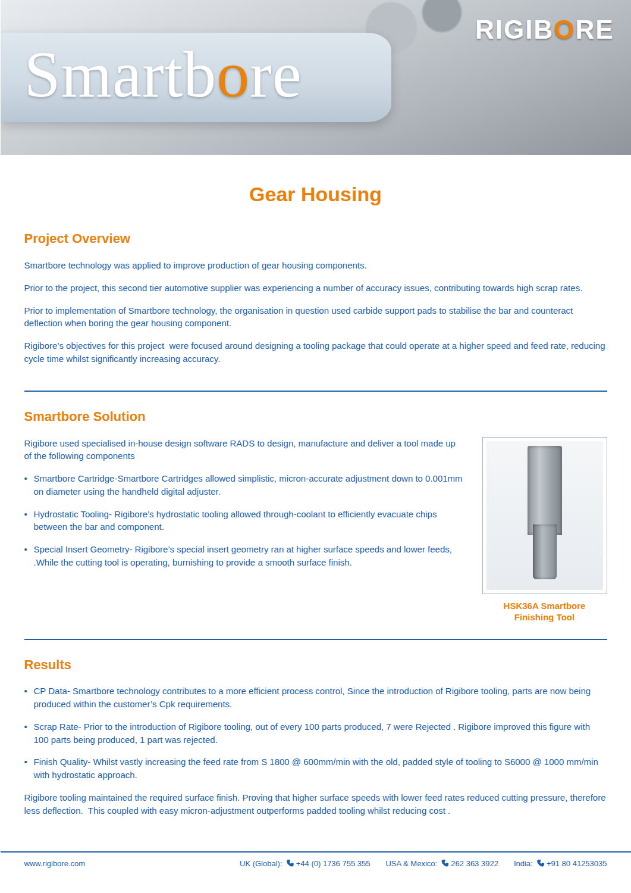Smartbore
RIGIBORE
Gear Housing
Project Overview
Smartbore technology was applied to improve production of gear housing components.
Prior to the project, this second tier automotive supplier was experiencing a number of accuracy issues, contributing towards high scrap rates.
Prior to implementation of Smartbore technology, the organisation in question used carbide support pads to stabilise the bar and counteract deflection when boring the gear housing component.
Rigibore’s objectives for this project were focused around designing a tooling package that could operate at a higher speed and feed rate, reducing cycle time whilst significantly increasing accuracy.
Smartbore Solution
Rigibore used specialised in-house design software RADS to design, manufacture and deliver a tool made up of the following components
Smartbore Cartridge-Smartbore Cartridges allowed simplistic, micron-accurate adjustment down to 0.001mm on diameter using the handheld digital adjuster.
Hydrostatic Tooling- Rigibore’s hydrostatic tooling allowed through-coolant to efficiently evacuate chips between the bar and component.
Special Insert Geometry- Rigibore’s special insert geometry ran at higher surface speeds and lower feeds, .While the cutting tool is operating, burnishing to provide a smooth surface finish.
HSK36A Smartbore
Finishing Tool
Results
CP Data- Smartbore technology contributes to a more efficient process control, Since the introduction of Rigibore tooling, parts are now being produced within the customer’s Cpk requirements.
Scrap Rate- Prior to the introduction of Rigibore tooling, out of every 100 parts produced, 7 were Rejected . Rigibore improved this figure with 100 parts being produced, 1 part was rejected.
Finish Quality- Whilst vastly increasing the feed rate from S 1800 @ 600mm/min with the old, padded style of tooling to S6000 @ 1000 mm/min with hydrostatic approach.
Rigibore tooling maintained the required surface finish. Proving that higher surface speeds with lower feed rates reduced cutting pressure, therefore less deflection. This coupled with easy micron-adjustment outperforms padded tooling whilst reducing cost .
www.rigibore.com
UK (Global): +44 (0) 1736 755 355 USA & Mexico: 262 363 3922 India: +91 80 41253035